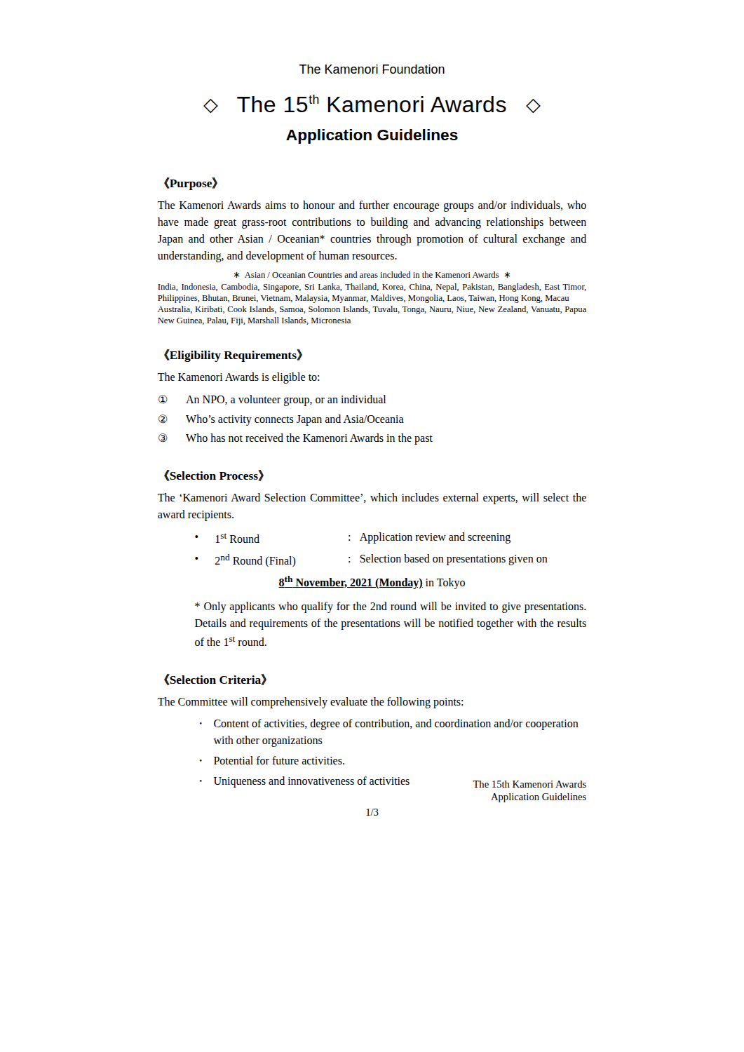The Kamenori Foundation
◇ The 15th Kamenori Awards ◇
Application Guidelines
《Purpose》
The Kamenori Awards aims to honour and further encourage groups and/or individuals, who have made great grass-root contributions to building and advancing relationships between Japan and other Asian / Oceanian* countries through promotion of cultural exchange and understanding, and development of human resources.
∗ Asian / Oceanian Countries and areas included in the Kamenori Awards ∗ India, Indonesia, Cambodia, Singapore, Sri Lanka, Thailand, Korea, China, Nepal, Pakistan, Bangladesh, East Timor, Philippines, Bhutan, Brunei, Vietnam, Malaysia, Myanmar, Maldives, Mongolia, Laos, Taiwan, Hong Kong, Macau
Australia, Kiribati, Cook Islands, Samoa, Solomon Islands, Tuvalu, Tonga, Nauru, Niue, New Zealand, Vanuatu, Papua New Guinea, Palau, Fiji, Marshall Islands, Micronesia
《Eligibility Requirements》
The Kamenori Awards is eligible to:
① An NPO, a volunteer group, or an individual
② Who’s activity connects Japan and Asia/Oceania
③ Who has not received the Kamenori Awards in the past
《Selection Process》
The ‘Kamenori Award Selection Committee’, which includes external experts, will select the award recipients.
1st Round
:
Application review and screening
2nd Round (Final)
:
Selection based on presentations given on
8th November, 2021 (Monday) in Tokyo
* Only applicants who qualify for the 2nd round will be invited to give presentations. Details and requirements of the presentations will be notified together with the results of the 1st round.
《Selection Criteria》
The Committee will comprehensively evaluate the following points:
Content of activities, degree of contribution, and coordination and/or cooperation with other organizations
Potential for future activities.
Uniqueness and innovativeness of activities
The 15th Kamenori Awards
Application Guidelines
1/3